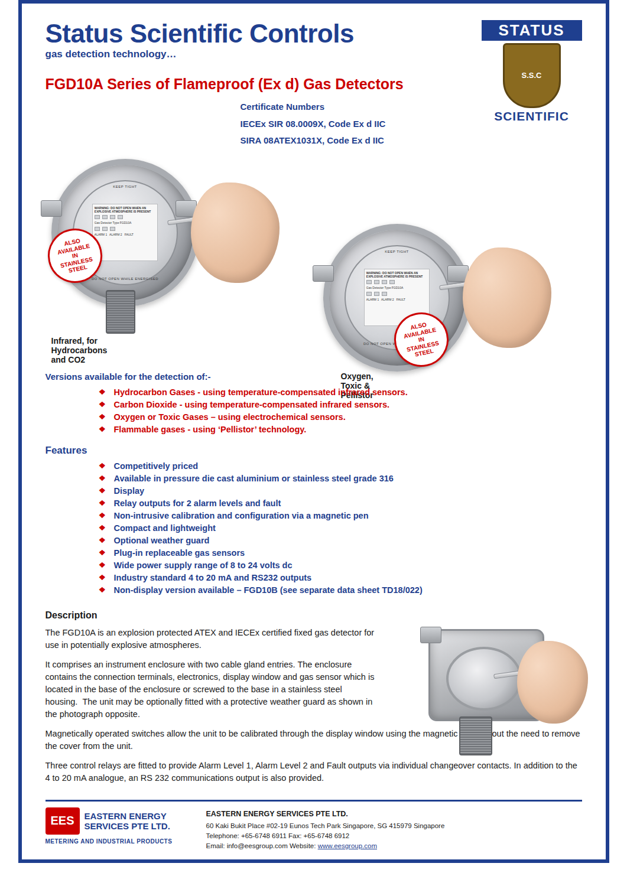STATUS
S.S.C
SCIENTIFIC
Status Scientific Controls
gas detection technology…
FGD10A Series of Flameproof (Ex d) Gas Detectors
Certificate Numbers
IECEx SIR 08.0009X, Code Ex d IIC
SIRA 08ATEX1031X, Code Ex d IIC
KEEP TIGHT
WARNING: DO NOT OPEN WHEN AN EXPLOSIVE ATMOSPHERE IS PRESENT
Gas Detector Type FGD10A
ALARM 1 ALARM 2 FAULT
DO NOT OPEN WHILE ENERGISED
ALSO
AVAILABLE
IN
STAINLESS
STEEL
Infrared, for Hydrocarbons and CO2
KEEP TIGHT
WARNING: DO NOT OPEN WHEN AN EXPLOSIVE ATMOSPHERE IS PRESENT
Gas Detector Type FGD10A
ALARM 1 ALARM 2 FAULT
DO NOT OPEN WHILE ENERGISED
ALSO
AVAILABLE
IN
STAINLESS
STEEL
Oxygen, Toxic & Pellistor
Versions available for the detection of:-
Hydrocarbon Gases - using temperature-compensated infrared sensors.
Carbon Dioxide - using temperature-compensated infrared sensors.
Oxygen or Toxic Gases – using electrochemical sensors.
Flammable gases - using ‘Pellistor’ technology.
Features
Competitively priced
Available in pressure die cast aluminium or stainless steel grade 316
Display
Relay outputs for 2 alarm levels and fault
Non-intrusive calibration and configuration via a magnetic pen
Compact and lightweight
Optional weather guard
Plug-in replaceable gas sensors
Wide power supply range of 8 to 24 volts dc
Industry standard 4 to 20 mA and RS232 outputs
Non-display version available – FGD10B (see separate data sheet TD18/022)
Description
The FGD10A is an explosion protected ATEX and IECEx certified fixed gas detector for use in potentially explosive atmospheres.
It comprises an instrument enclosure with two cable gland entries. The enclosure contains the connection terminals, electronics, display window and gas sensor which is located in the base of the enclosure or screwed to the base in a stainless steel housing. The unit may be optionally fitted with a protective weather guard as shown in the photograph opposite.
Magnetically operated switches allow the unit to be calibrated through the display window using the magnetic pen without the need to remove the cover from the unit.
Three control relays are fitted to provide Alarm Level 1, Alarm Level 2 and Fault outputs via individual changeover contacts. In addition to the 4 to 20 mA analogue, an RS 232 communications output is also provided.
EES
EASTERN ENERGY
SERVICES PTE LTD.
METERING AND INDUSTRIAL PRODUCTS
EASTERN ENERGY SERVICES PTE LTD.
60 Kaki Bukit Place #02-19 Eunos Tech Park Singapore, SG 415979 Singapore
Telephone: +65-6748 6911 Fax: +65-6748 6912
Email: info@eesgroup.com Website: www.eesgroup.com